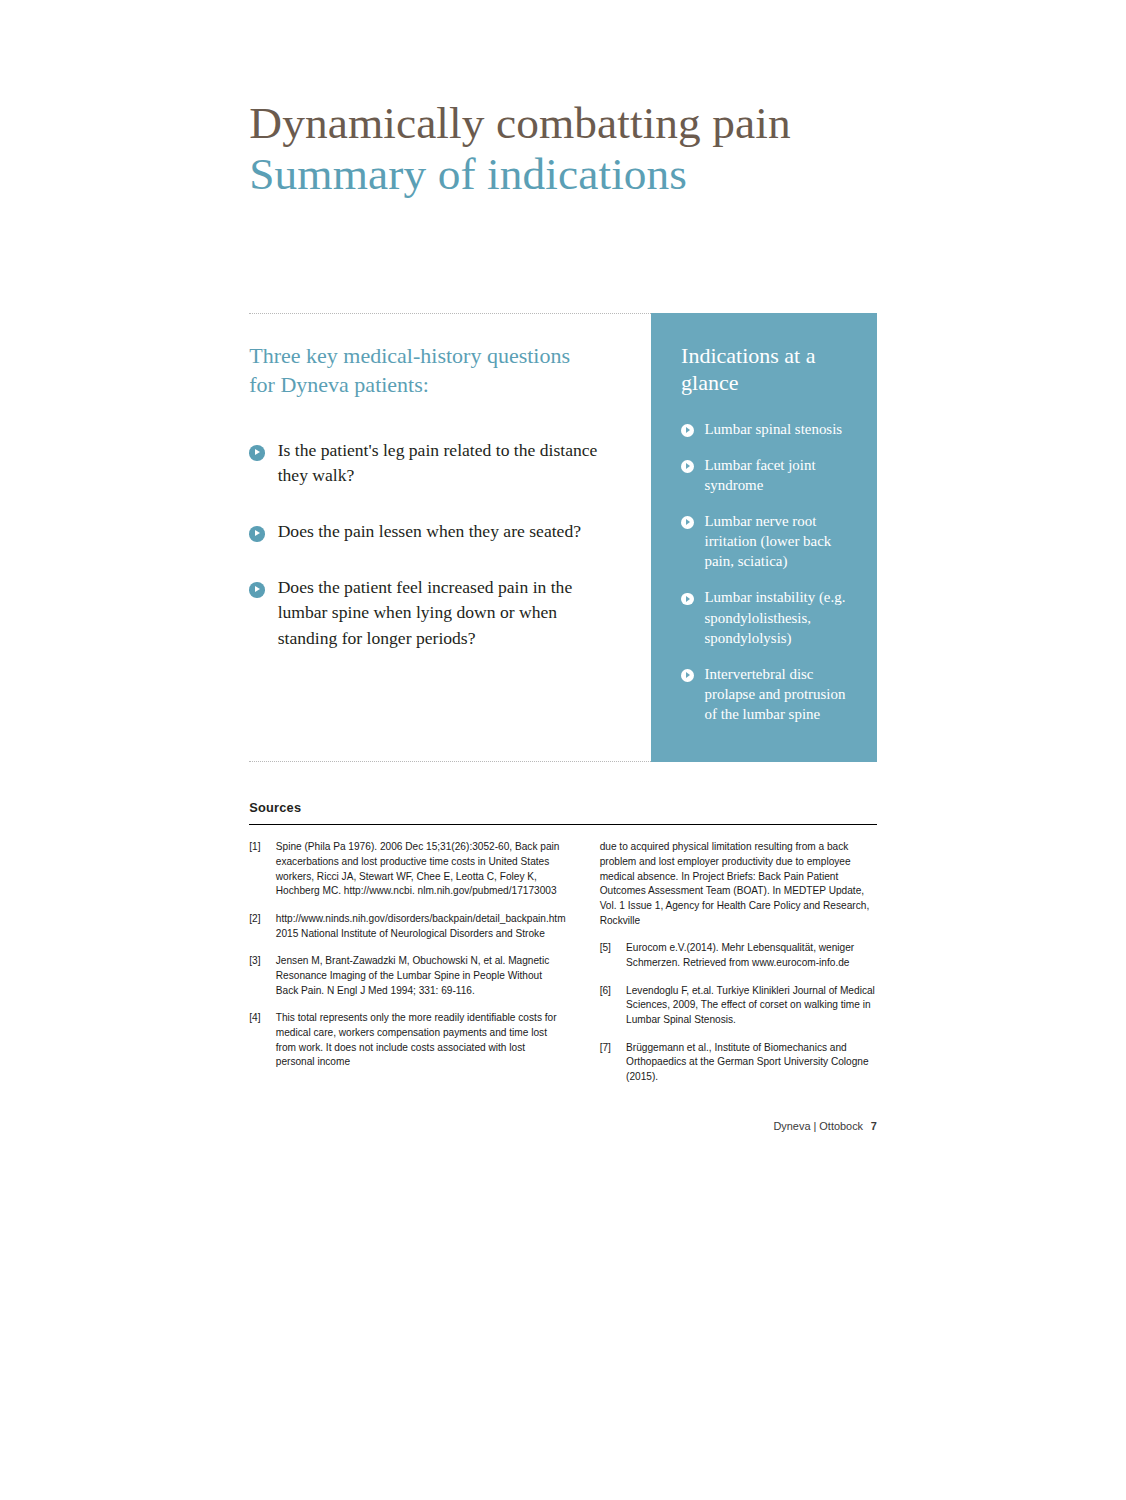Dynamically combatting pain Summary of indications
Three key medical-history questions
for Dyneva patients:
Is the patient's leg pain related to the distance they walk?
Does the pain lessen when they are seated?
Does the patient feel increased pain in the lumbar spine when lying down or when standing for longer periods?
Indications at a glance
Lumbar spinal stenosis
Lumbar facet joint syndrome
Lumbar nerve root irritation (lower back pain, sciatica)
Lumbar instability (e.g. spondylolisthesis, spondylolysis)
Intervertebral disc prolapse and protrusion of the lumbar spine
Sources
[1]
Spine (Phila Pa 1976). 2006 Dec 15;31(26):3052-60, Back pain exacerbations and lost productive time costs in United States workers, Ricci JA, Stewart WF, Chee E, Leotta C, Foley K, Hochberg MC. http://www.ncbi. nlm.nih.gov/pubmed/17173003
[2]
http://www.ninds.nih.gov/disorders/backpain/detail_backpain.htm 2015 National Institute of Neurological Disorders and Stroke
[3]
Jensen M, Brant-Zawadzki M, Obuchowski N, et al. Magnetic Resonance Imaging of the Lumbar Spine in People Without Back Pain. N Engl J Med 1994; 331: 69-116.
[4]
This total represents only the more readily identifiable costs for medical care, workers compensation payments and time lost from work. It does not include costs associated with lost personal income
due to acquired physical limitation resulting from a back problem and lost employer productivity due to employee medical absence. In Project Briefs: Back Pain Patient Outcomes Assessment Team (BOAT). In MEDTEP Update, Vol. 1 Issue 1, Agency for Health Care Policy and Research, Rockville
[5]
Eurocom e.V.(2014). Mehr Lebensqualität, weniger Schmerzen. Retrieved from www.eurocom-info.de
[6]
Levendoglu F, et.al. Turkiye Klinikleri Journal of Medical Sciences, 2009, The effect of corset on walking time in Lumbar Spinal Stenosis.
[7]
Brüggemann et al., Institute of Biomechanics and Orthopaedics at the German Sport University Cologne (2015).
Dyneva | Ottobock7